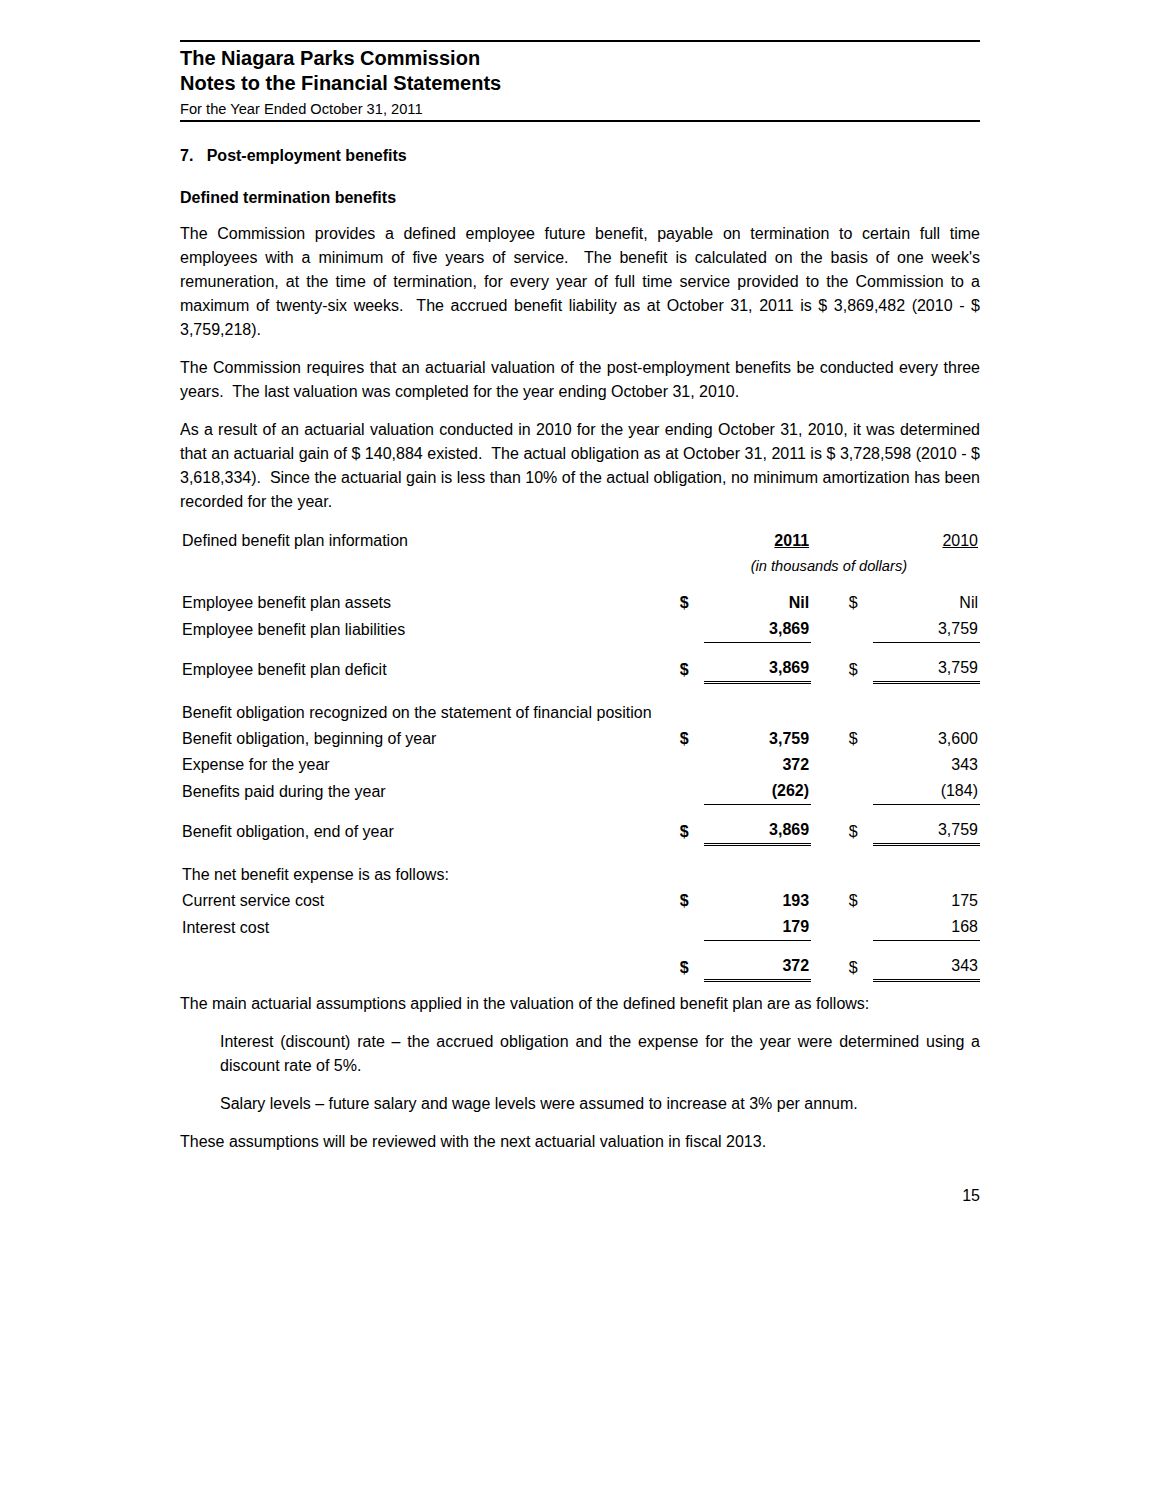The Niagara Parks Commission
Notes to the Financial Statements
For the Year Ended October 31, 2011
7. Post-employment benefits
Defined termination benefits
The Commission provides a defined employee future benefit, payable on termination to certain full time employees with a minimum of five years of service. The benefit is calculated on the basis of one week's remuneration, at the time of termination, for every year of full time service provided to the Commission to a maximum of twenty-six weeks. The accrued benefit liability as at October 31, 2011 is $ 3,869,482 (2010 - $ 3,759,218).
The Commission requires that an actuarial valuation of the post-employment benefits be conducted every three years. The last valuation was completed for the year ending October 31, 2010.
As a result of an actuarial valuation conducted in 2010 for the year ending October 31, 2010, it was determined that an actuarial gain of $ 140,884 existed. The actual obligation as at October 31, 2011 is $ 3,728,598 (2010 - $ 3,618,334). Since the actuarial gain is less than 10% of the actual obligation, no minimum amortization has been recorded for the year.
| Defined benefit plan information | | 2011 | | | 2010 |
| | (in thousands of dollars) |
| Employee benefit plan assets | $ | Nil | | $ | Nil |
| Employee benefit plan liabilities | | 3,869 | | | 3,759 |
| Employee benefit plan deficit | $ | 3,869 | | $ | 3,759 |
| Benefit obligation recognized on the statement of financial position |
| Benefit obligation, beginning of year | $ | 3,759 | | $ | 3,600 |
| Expense for the year | | 372 | | | 343 |
| Benefits paid during the year | | (262) | | | (184) |
| Benefit obligation, end of year | $ | 3,869 | | $ | 3,759 |
| The net benefit expense is as follows: |
| Current service cost | $ | 193 | | $ | 175 |
| Interest cost | | 179 | | | 168 |
| | $ | 372 | | $ | 343 |
The main actuarial assumptions applied in the valuation of the defined benefit plan are as follows:
Interest (discount) rate – the accrued obligation and the expense for the year were determined using a discount rate of 5%.
Salary levels – future salary and wage levels were assumed to increase at 3% per annum.
These assumptions will be reviewed with the next actuarial valuation in fiscal 2013.
15